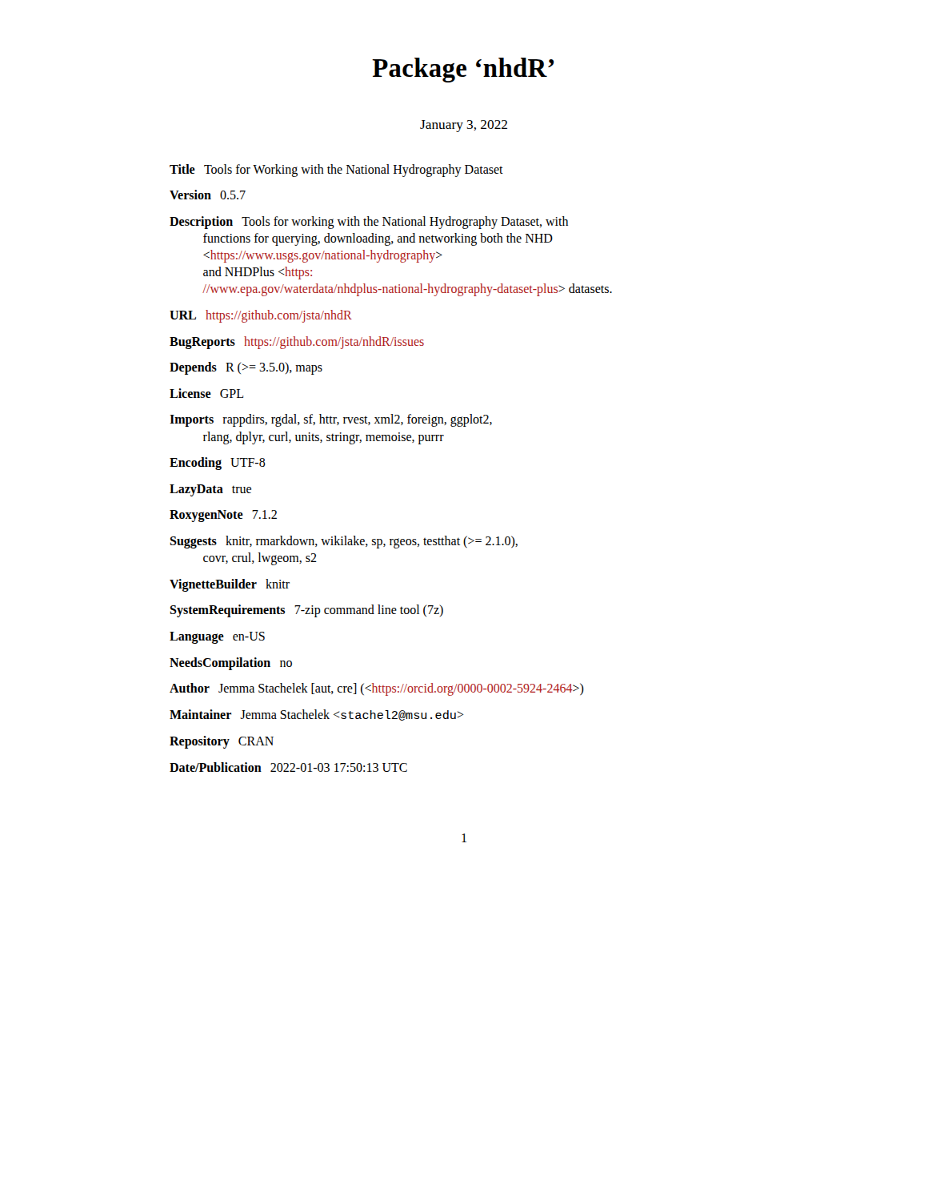Package ‘nhdR’
January 3, 2022
Title
Tools for Working with the National Hydrography Dataset
Version
0.5.7
Description
Tools for working with the National Hydrography Dataset, with functions for querying, downloading, and networking both the NHD <https://www.usgs.gov/national-hydrography> and NHDPlus <https: //www.epa.gov/waterdata/nhdplus-national-hydrography-dataset-plus> datasets.
URL
https://github.com/jsta/nhdR
BugReports
https://github.com/jsta/nhdR/issues
Depends
R (>= 3.5.0), maps
License
GPL
Imports
rappdirs, rgdal, sf, httr, rvest, xml2, foreign, ggplot2, rlang, dplyr, curl, units, stringr, memoise, purrr
Encoding
UTF-8
LazyData
true
RoxygenNote
7.1.2
Suggests
knitr, rmarkdown, wikilake, sp, rgeos, testthat (>= 2.1.0), covr, crul, lwgeom, s2
VignetteBuilder
knitr
SystemRequirements
7-zip command line tool (7z)
Language
en-US
NeedsCompilation
no
Author
Jemma Stachelek [aut, cre] (<https://orcid.org/0000-0002-5924-2464>)
Maintainer
Jemma Stachelek <stachel2@msu.edu>
Repository
CRAN
Date/Publication
2022-01-03 17:50:13 UTC
1